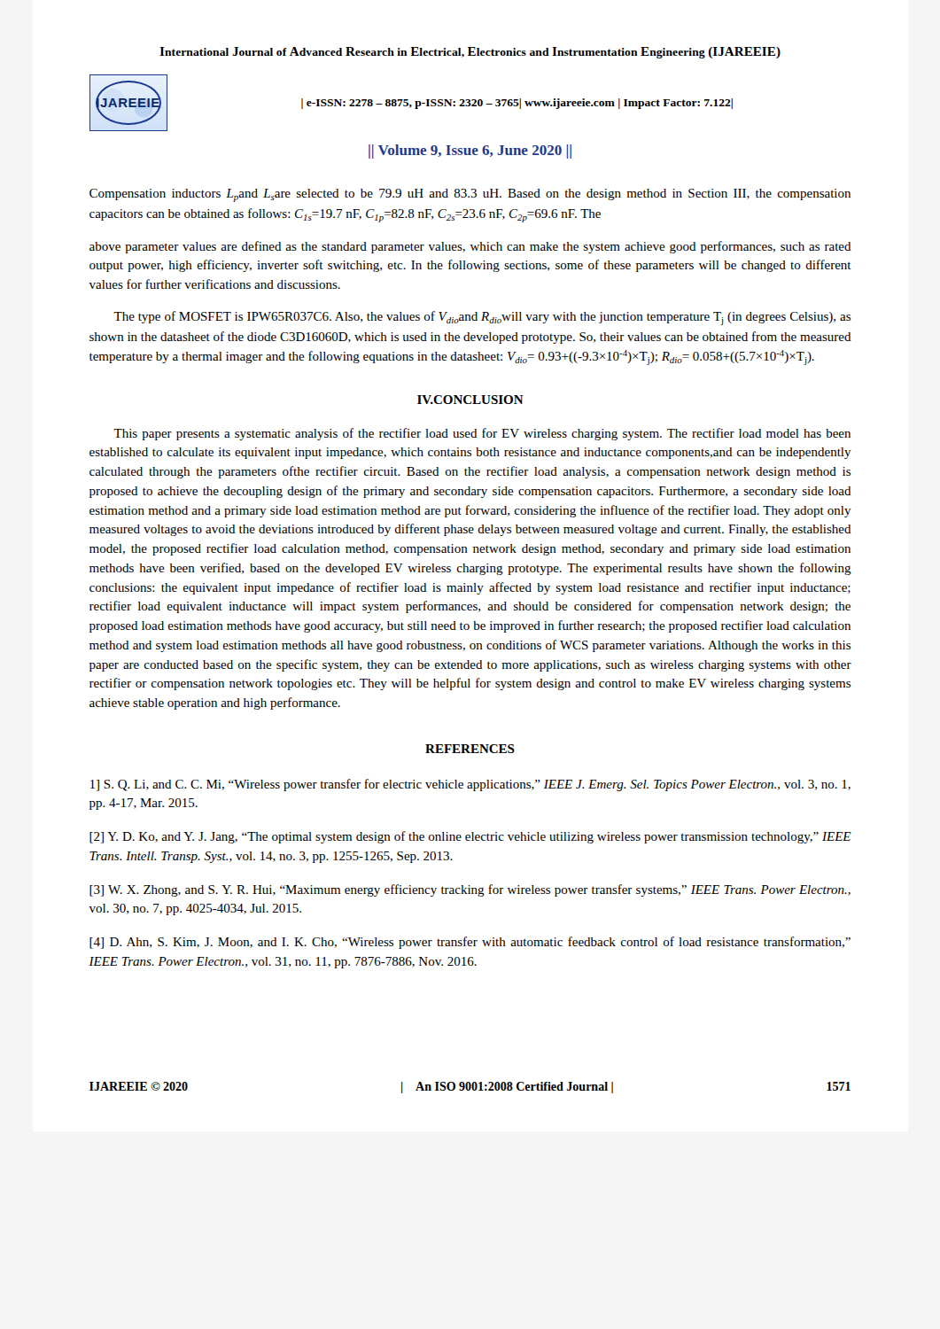International Journal of Advanced Research in Electrical, Electronics and Instrumentation Engineering (IJAREEIE)
IJAREEIE
| e-ISSN: 2278 – 8875, p-ISSN: 2320 – 3765| www.ijareeie.com | Impact Factor: 7.122|
|| Volume 9, Issue 6, June 2020 ||
Compensation inductors Lpand Lsare selected to be 79.9 uH and 83.3 uH. Based on the design method in Section III, the compensation capacitors can be obtained as follows: C1s=19.7 nF, C1p=82.8 nF, C2s=23.6 nF, C2p=69.6 nF. The
above parameter values are defined as the standard parameter values, which can make the system achieve good performances, such as rated output power, high efficiency, inverter soft switching, etc. In the following sections, some of these parameters will be changed to different values for further verifications and discussions.
The type of MOSFET is IPW65R037C6. Also, the values of Vdioand Rdiowill vary with the junction temperature Tj (in degrees Celsius), as shown in the datasheet of the diode C3D16060D, which is used in the developed prototype. So, their values can be obtained from the measured temperature by a thermal imager and the following equations in the datasheet: Vdio= 0.93+((-9.3×10-4)×Tj); Rdio= 0.058+((5.7×10-4)×Tj).
IV.CONCLUSION
This paper presents a systematic analysis of the rectifier load used for EV wireless charging system. The rectifier load model has been established to calculate its equivalent input impedance, which contains both resistance and inductance components,and can be independently calculated through the parameters ofthe rectifier circuit. Based on the rectifier load analysis, a compensation network design method is proposed to achieve the decoupling design of the primary and secondary side compensation capacitors. Furthermore, a secondary side load estimation method and a primary side load estimation method are put forward, considering the influence of the rectifier load. They adopt only measured voltages to avoid the deviations introduced by different phase delays between measured voltage and current. Finally, the established model, the proposed rectifier load calculation method, compensation network design method, secondary and primary side load estimation methods have been verified, based on the developed EV wireless charging prototype. The experimental results have shown the following conclusions: the equivalent input impedance of rectifier load is mainly affected by system load resistance and rectifier input inductance; rectifier load equivalent inductance will impact system performances, and should be considered for compensation network design; the proposed load estimation methods have good accuracy, but still need to be improved in further research; the proposed rectifier load calculation method and system load estimation methods all have good robustness, on conditions of WCS parameter variations. Although the works in this paper are conducted based on the specific system, they can be extended to more applications, such as wireless charging systems with other rectifier or compensation network topologies etc. They will be helpful for system design and control to make EV wireless charging systems achieve stable operation and high performance.
REFERENCES
1] S. Q. Li, and C. C. Mi, “Wireless power transfer for electric vehicle applications,” IEEE J. Emerg. Sel. Topics Power Electron., vol. 3, no. 1, pp. 4-17, Mar. 2015.
[2] Y. D. Ko, and Y. J. Jang, “The optimal system design of the online electric vehicle utilizing wireless power transmission technology,” IEEE Trans. Intell. Transp. Syst., vol. 14, no. 3, pp. 1255-1265, Sep. 2013.
[3] W. X. Zhong, and S. Y. R. Hui, “Maximum energy efficiency tracking for wireless power transfer systems,” IEEE Trans. Power Electron., vol. 30, no. 7, pp. 4025-4034, Jul. 2015.
[4] D. Ahn, S. Kim, J. Moon, and I. K. Cho, “Wireless power transfer with automatic feedback control of load resistance transformation,” IEEE Trans. Power Electron., vol. 31, no. 11, pp. 7876-7886, Nov. 2016.
IJAREEIE © 2020
| An ISO 9001:2008 Certified Journal |
1571